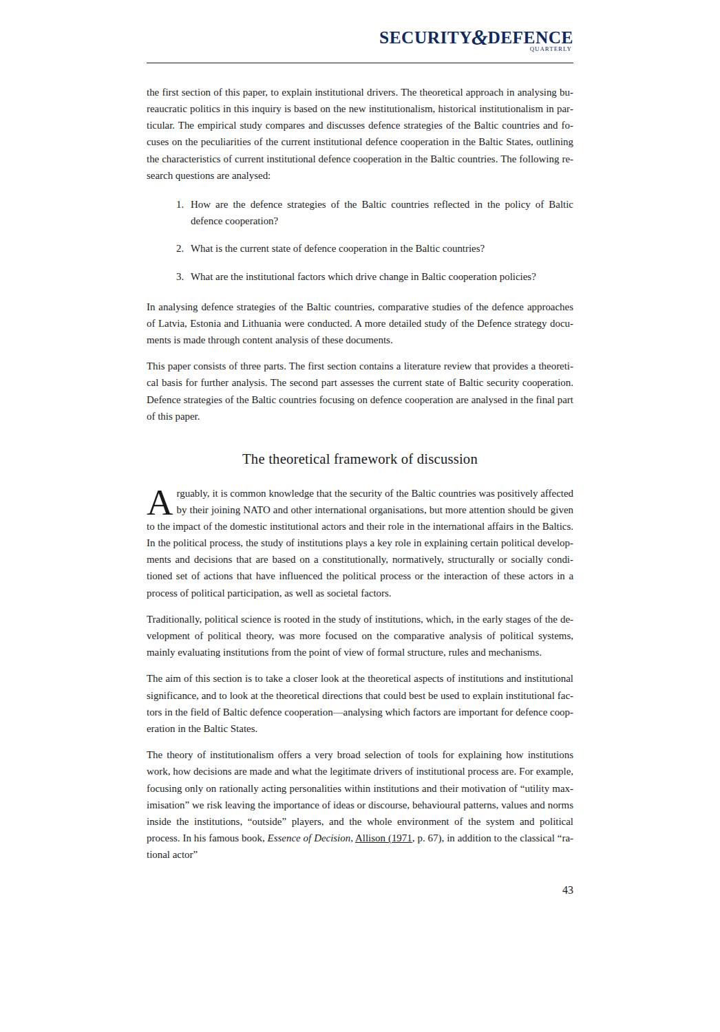SECURITY&DEFENCE
QUARTERLY
the first section of this paper, to explain institutional drivers. The theoretical approach in analysing bureaucratic politics in this inquiry is based on the new institutionalism, historical institutionalism in particular. The empirical study compares and discusses defence strategies of the Baltic countries and focuses on the peculiarities of the current institutional defence cooperation in the Baltic States, outlining the characteristics of current institutional defence cooperation in the Baltic countries. The following research questions are analysed:
How are the defence strategies of the Baltic countries reflected in the policy of Baltic defence cooperation?
What is the current state of defence cooperation in the Baltic countries?
What are the institutional factors which drive change in Baltic cooperation policies?
In analysing defence strategies of the Baltic countries, comparative studies of the defence approaches of Latvia, Estonia and Lithuania were conducted. A more detailed study of the Defence strategy documents is made through content analysis of these documents.
This paper consists of three parts. The first section contains a literature review that provides a theoretical basis for further analysis. The second part assesses the current state of Baltic security cooperation. Defence strategies of the Baltic countries focusing on defence cooperation are analysed in the final part of this paper.
The theoretical framework of discussion
Arguably, it is common knowledge that the security of the Baltic countries was positively affected by their joining NATO and other international organisations, but more attention should be given to the impact of the domestic institutional actors and their role in the international affairs in the Baltics. In the political process, the study of institutions plays a key role in explaining certain political developments and decisions that are based on a constitutionally, normatively, structurally or socially conditioned set of actions that have influenced the political process or the interaction of these actors in a process of political participation, as well as societal factors.
Traditionally, political science is rooted in the study of institutions, which, in the early stages of the development of political theory, was more focused on the comparative analysis of political systems, mainly evaluating institutions from the point of view of formal structure, rules and mechanisms.
The aim of this section is to take a closer look at the theoretical aspects of institutions and institutional significance, and to look at the theoretical directions that could best be used to explain institutional factors in the field of Baltic defence cooperation—analysing which factors are important for defence cooperation in the Baltic States.
The theory of institutionalism offers a very broad selection of tools for explaining how institutions work, how decisions are made and what the legitimate drivers of institutional process are. For example, focusing only on rationally acting personalities within institutions and their motivation of “utility maximisation” we risk leaving the importance of ideas or discourse, behavioural patterns, values and norms inside the institutions, “outside” players, and the whole environment of the system and political process. In his famous book, Essence of Decision, Allison (1971, p. 67), in addition to the classical “rational actor”
43